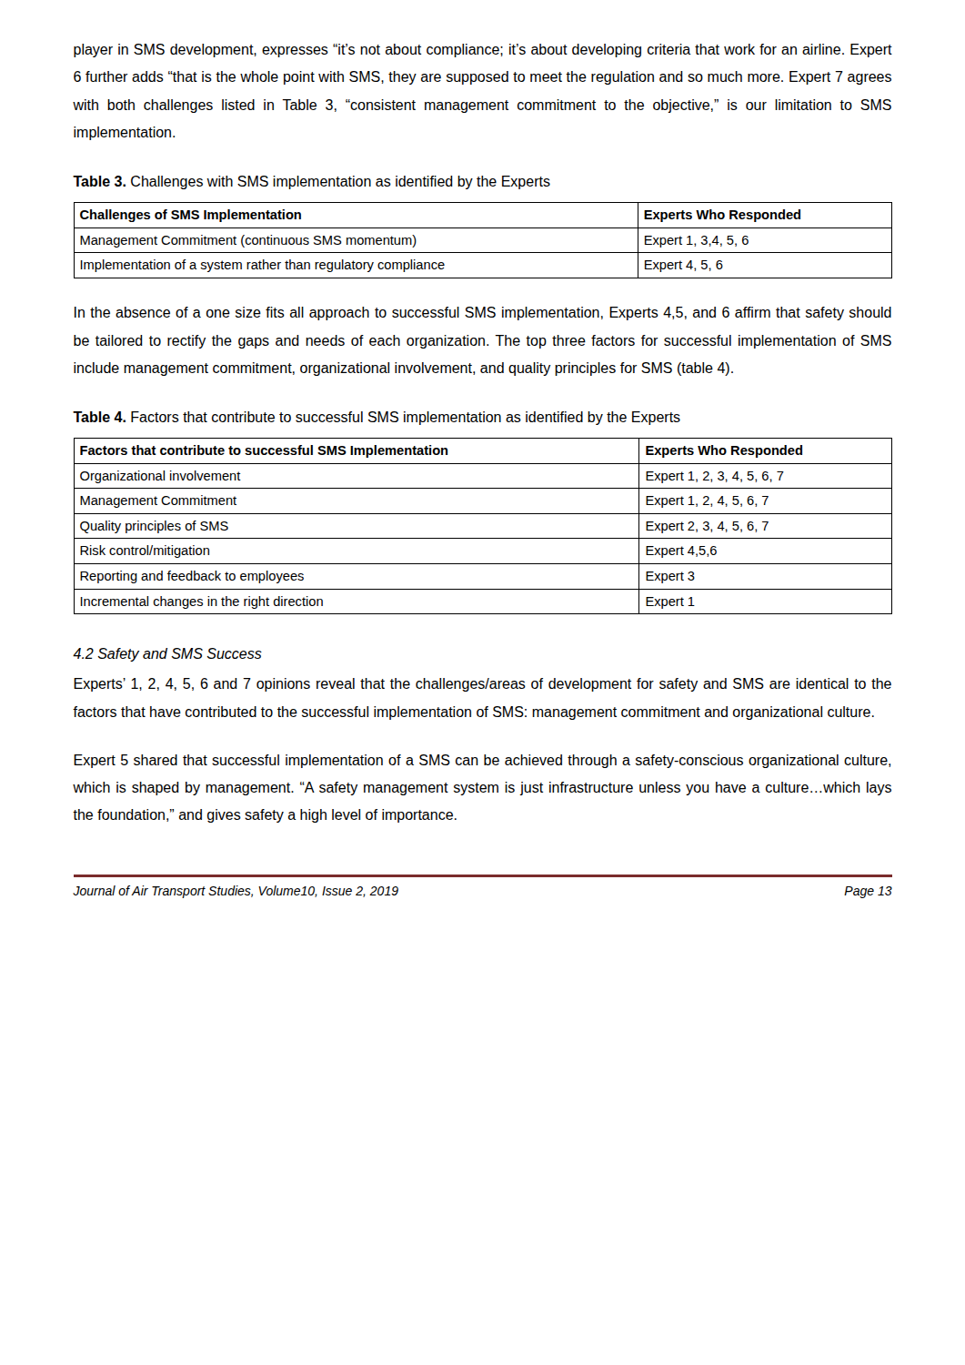player in SMS development, expresses “it’s not about compliance; it’s about developing criteria that work for an airline. Expert 6 further adds “that is the whole point with SMS, they are supposed to meet the regulation and so much more. Expert 7 agrees with both challenges listed in Table 3, “consistent management commitment to the objective,” is our limitation to SMS implementation.
Table 3. Challenges with SMS implementation as identified by the Experts
| Challenges of SMS Implementation | Experts Who Responded |
| --- | --- |
| Management Commitment (continuous SMS momentum) | Expert 1, 3,4, 5, 6 |
| Implementation of a system rather than regulatory compliance | Expert 4, 5, 6 |
In the absence of a one size fits all approach to successful SMS implementation, Experts 4,5, and 6 affirm that safety should be tailored to rectify the gaps and needs of each organization. The top three factors for successful implementation of SMS include management commitment, organizational involvement, and quality principles for SMS (table 4).
Table 4. Factors that contribute to successful SMS implementation as identified by the Experts
| Factors that contribute to successful SMS Implementation | Experts Who Responded |
| --- | --- |
| Organizational involvement | Expert 1, 2, 3, 4, 5, 6, 7 |
| Management Commitment | Expert 1, 2, 4, 5, 6, 7 |
| Quality principles of SMS | Expert 2, 3, 4, 5, 6, 7 |
| Risk control/mitigation | Expert 4,5,6 |
| Reporting and feedback to employees | Expert 3 |
| Incremental changes in the right direction | Expert 1 |
4.2 Safety and SMS Success
Experts’ 1, 2, 4, 5, 6 and 7 opinions reveal that the challenges/areas of development for safety and SMS are identical to the factors that have contributed to the successful implementation of SMS: management commitment and organizational culture.
Expert 5 shared that successful implementation of a SMS can be achieved through a safety-conscious organizational culture, which is shaped by management. “A safety management system is just infrastructure unless you have a culture…which lays the foundation,” and gives safety a high level of importance.
Journal of Air Transport Studies, Volume10, Issue 2, 2019 Page 13